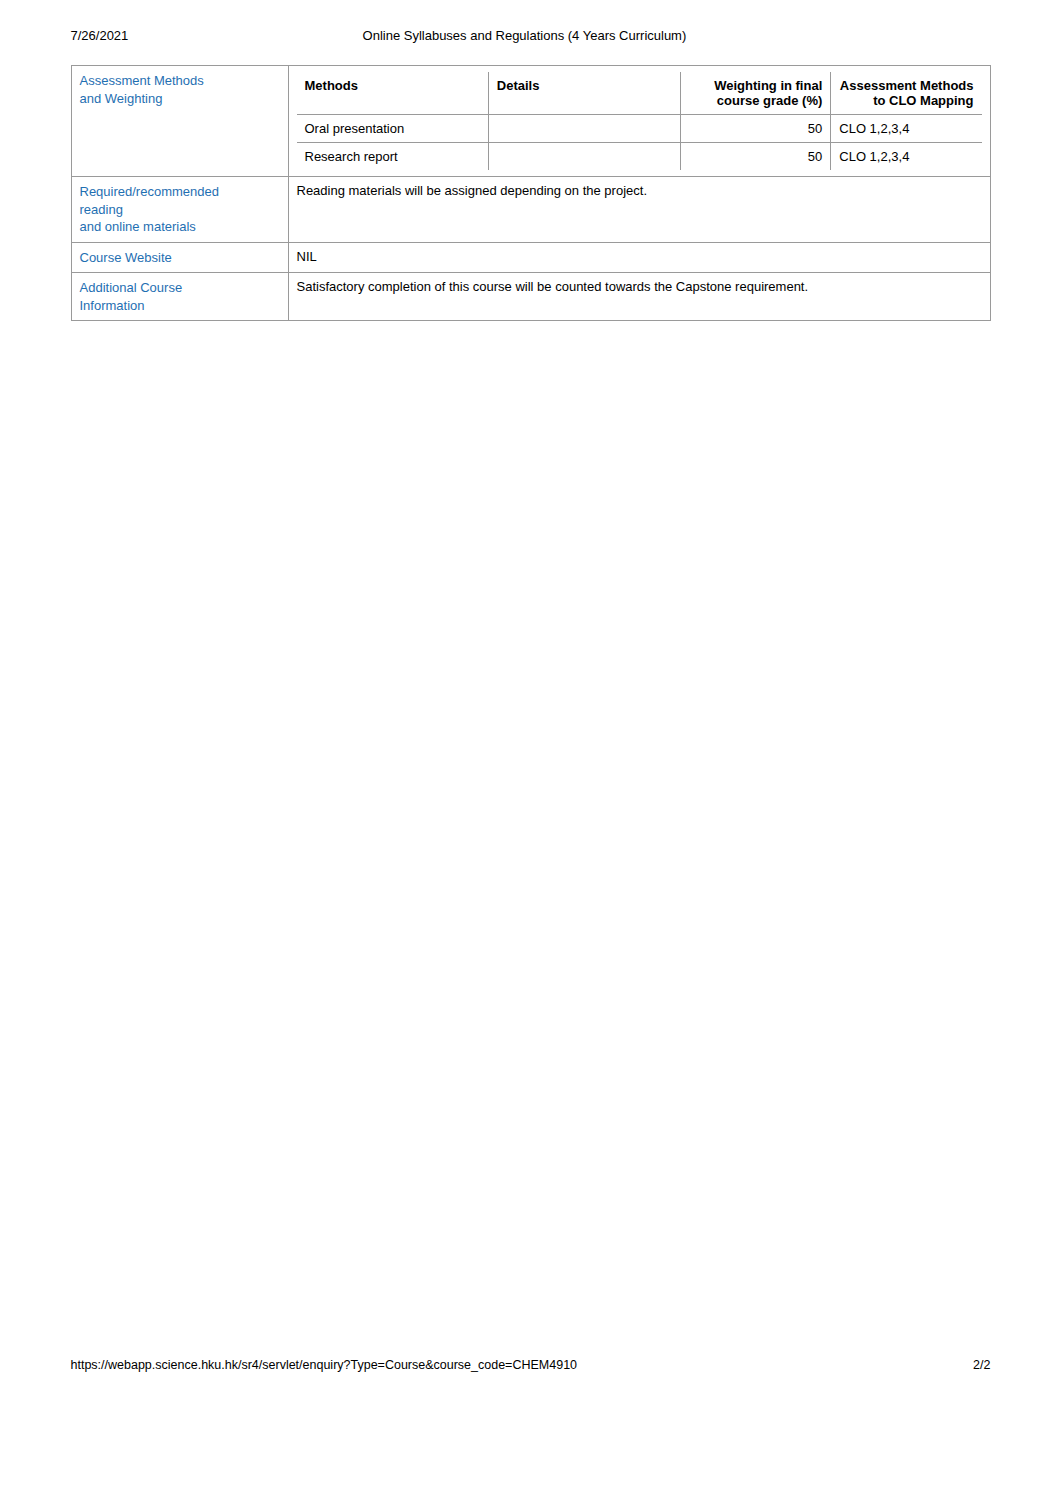7/26/2021
Online Syllabuses and Regulations (4 Years Curriculum)
| Assessment Methods and Weighting | / Methods / Details / Weighting in final course grade (%) / Assessment Methods to CLO Mapping / / --- / --- / --- / --- / / Oral presentation / / 50 / CLO 1,2,3,4 / / Research report / / 50 / CLO 1,2,3,4 / |
| Required/recommended reading and online materials | Reading materials will be assigned depending on the project. |
| Course Website | NIL |
| Additional Course Information | Satisfactory completion of this course will be counted towards the Capstone requirement. |
https://webapp.science.hku.hk/sr4/servlet/enquiry?Type=Course&course_code=CHEM4910
2/2